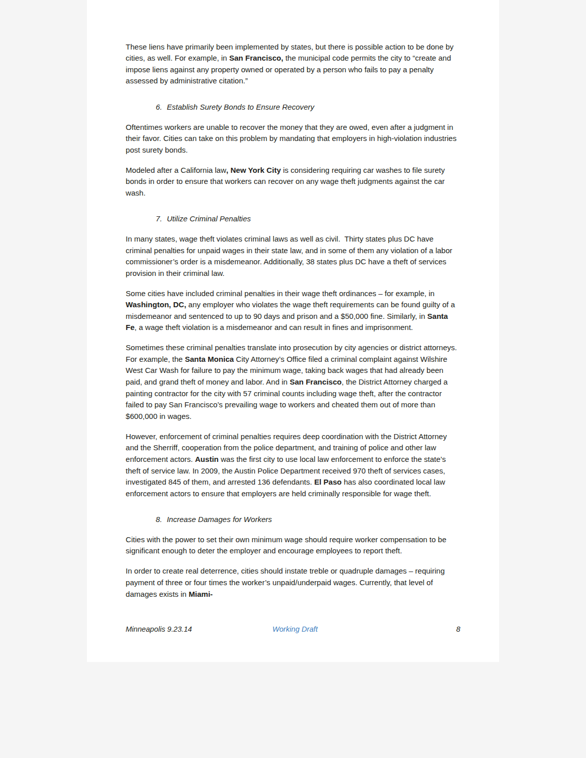These liens have primarily been implemented by states, but there is possible action to be done by cities, as well. For example, in San Francisco, the municipal code permits the city to “create and impose liens against any property owned or operated by a person who fails to pay a penalty assessed by administrative citation.”
6. Establish Surety Bonds to Ensure Recovery
Oftentimes workers are unable to recover the money that they are owed, even after a judgment in their favor. Cities can take on this problem by mandating that employers in high-violation industries post surety bonds.
Modeled after a California law, New York City is considering requiring car washes to file surety bonds in order to ensure that workers can recover on any wage theft judgments against the car wash.
7. Utilize Criminal Penalties
In many states, wage theft violates criminal laws as well as civil. Thirty states plus DC have criminal penalties for unpaid wages in their state law, and in some of them any violation of a labor commissioner’s order is a misdemeanor. Additionally, 38 states plus DC have a theft of services provision in their criminal law.
Some cities have included criminal penalties in their wage theft ordinances – for example, in Washington, DC, any employer who violates the wage theft requirements can be found guilty of a misdemeanor and sentenced to up to 90 days and prison and a $50,000 fine. Similarly, in Santa Fe, a wage theft violation is a misdemeanor and can result in fines and imprisonment.
Sometimes these criminal penalties translate into prosecution by city agencies or district attorneys. For example, the Santa Monica City Attorney’s Office filed a criminal complaint against Wilshire West Car Wash for failure to pay the minimum wage, taking back wages that had already been paid, and grand theft of money and labor. And in San Francisco, the District Attorney charged a painting contractor for the city with 57 criminal counts including wage theft, after the contractor failed to pay San Francisco’s prevailing wage to workers and cheated them out of more than $600,000 in wages.
However, enforcement of criminal penalties requires deep coordination with the District Attorney and the Sherriff, cooperation from the police department, and training of police and other law enforcement actors. Austin was the first city to use local law enforcement to enforce the state’s theft of service law. In 2009, the Austin Police Department received 970 theft of services cases, investigated 845 of them, and arrested 136 defendants. El Paso has also coordinated local law enforcement actors to ensure that employers are held criminally responsible for wage theft.
8. Increase Damages for Workers
Cities with the power to set their own minimum wage should require worker compensation to be significant enough to deter the employer and encourage employees to report theft.
In order to create real deterrence, cities should instate treble or quadruple damages – requiring payment of three or four times the worker’s unpaid/underpaid wages. Currently, that level of damages exists in Miami-
Minneapolis 9.23.14
Working Draft
8